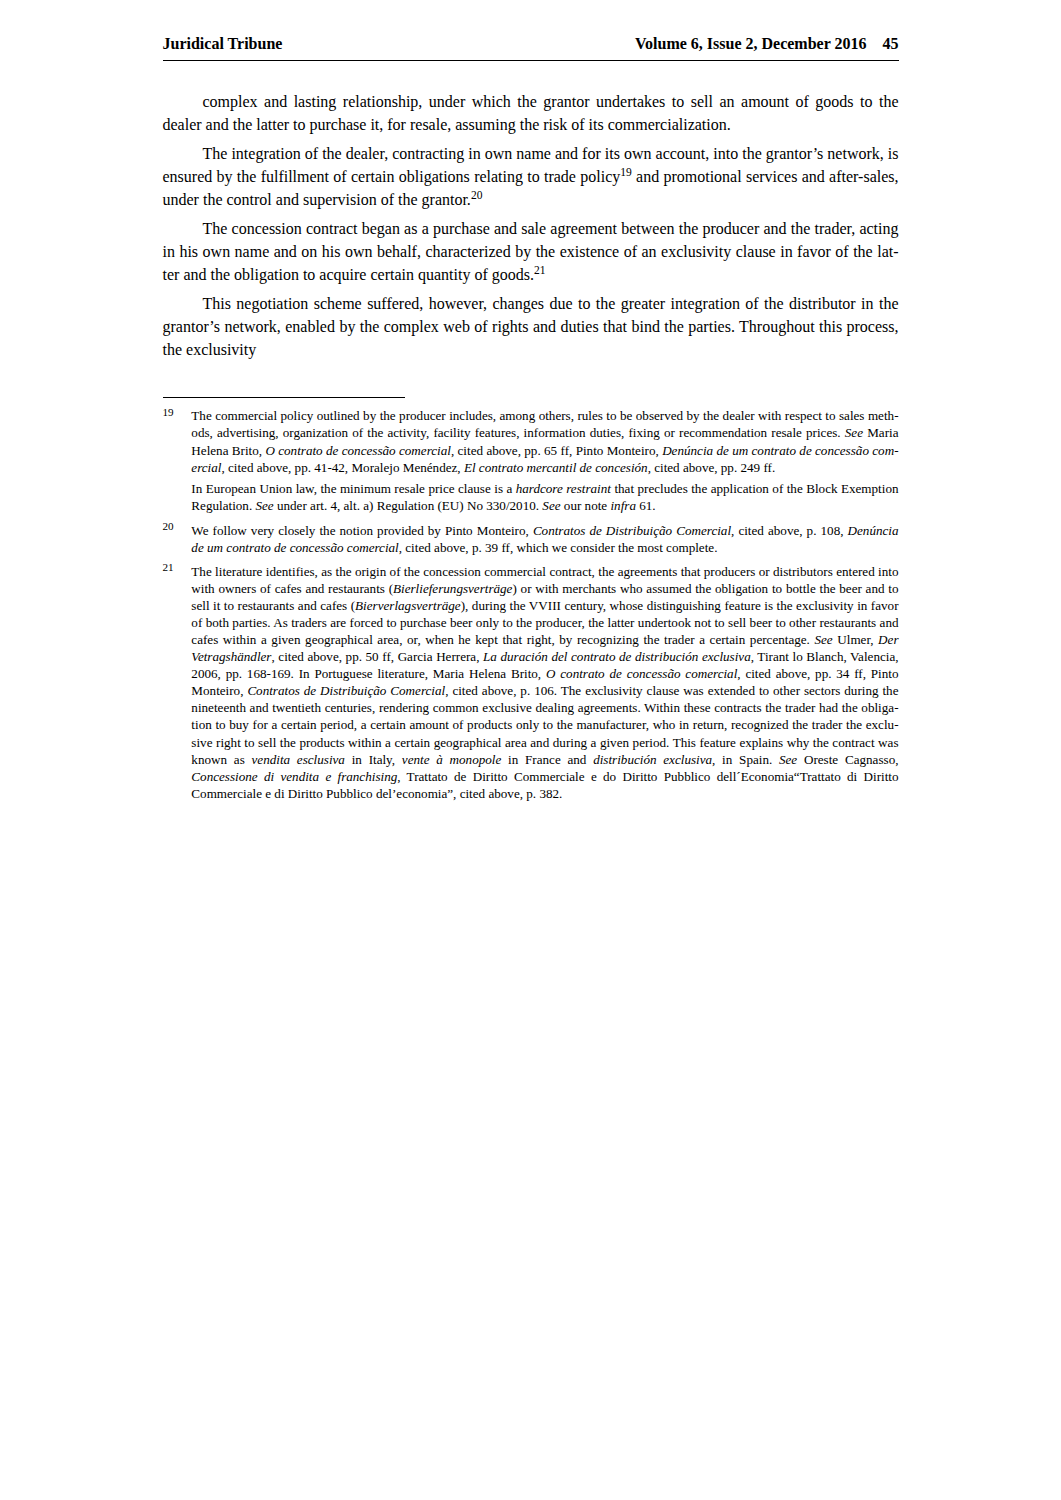Juridical Tribune Volume 6, Issue 2, December 2016 45
complex and lasting relationship, under which the grantor undertakes to sell an amount of goods to the dealer and the latter to purchase it, for resale, assuming the risk of its commercialization.
The integration of the dealer, contracting in own name and for its own account, into the grantor’s network, is ensured by the fulfillment of certain obligations relating to trade policy19 and promotional services and after-sales, under the control and supervision of the grantor.20
The concession contract began as a purchase and sale agreement between the producer and the trader, acting in his own name and on his own behalf, characterized by the existence of an exclusivity clause in favor of the latter and the obligation to acquire certain quantity of goods.21
This negotiation scheme suffered, however, changes due to the greater integration of the distributor in the grantor’s network, enabled by the complex web of rights and duties that bind the parties. Throughout this process, the exclusivity
The commercial policy outlined by the producer includes, among others, rules to be observed by the dealer with respect to sales methods, advertising, organization of the activity, facility features, information duties, fixing or recommendation resale prices. See Maria Helena Brito, O contrato de concessão comercial, cited above, pp. 65 ff, Pinto Monteiro, Denúncia de um contrato de concessão comercial, cited above, pp. 41-42, Moralejo Menéndez, El contrato mercantil de concesión, cited above, pp. 249 ff.
In European Union law, the minimum resale price clause is a hardcore restraint that precludes the application of the Block Exemption Regulation. See under art. 4, alt. a) Regulation (EU) No 330/2010. See our note infra 61.
We follow very closely the notion provided by Pinto Monteiro, Contratos de Distribuição Comercial, cited above, p. 108, Denúncia de um contrato de concessão comercial, cited above, p. 39 ff, which we consider the most complete.
The literature identifies, as the origin of the concession commercial contract, the agreements that producers or distributors entered into with owners of cafes and restaurants (Bierlieferungsverträge) or with merchants who assumed the obligation to bottle the beer and to sell it to restaurants and cafes (Bierverlagsverträge), during the VVIII century, whose distinguishing feature is the exclusivity in favor of both parties. As traders are forced to purchase beer only to the producer, the latter undertook not to sell beer to other restaurants and cafes within a given geographical area, or, when he kept that right, by recognizing the trader a certain percentage. See Ulmer, Der Vetragshändler, cited above, pp. 50 ff, Garcia Herrera, La duración del contrato de distribución exclusiva, Tirant lo Blanch, Valencia, 2006, pp. 168-169. In Portuguese literature, Maria Helena Brito, O contrato de concessão comercial, cited above, pp. 34 ff, Pinto Monteiro, Contratos de Distribuição Comercial, cited above, p. 106. The exclusivity clause was extended to other sectors during the nineteenth and twentieth centuries, rendering common exclusive dealing agreements. Within these contracts the trader had the obligation to buy for a certain period, a certain amount of products only to the manufacturer, who in return, recognized the trader the exclusive right to sell the products within a certain geographical area and during a given period. This feature explains why the contract was known as vendita esclusiva in Italy, vente à monopole in France and distribución exclusiva, in Spain. See Oreste Cagnasso, Concessione di vendita e franchising, Trattato de Diritto Commerciale e do Diritto Pubblico dell´Economia“Trattato di Diritto Commerciale e di Diritto Pubblico del’economia”, cited above, p. 382.